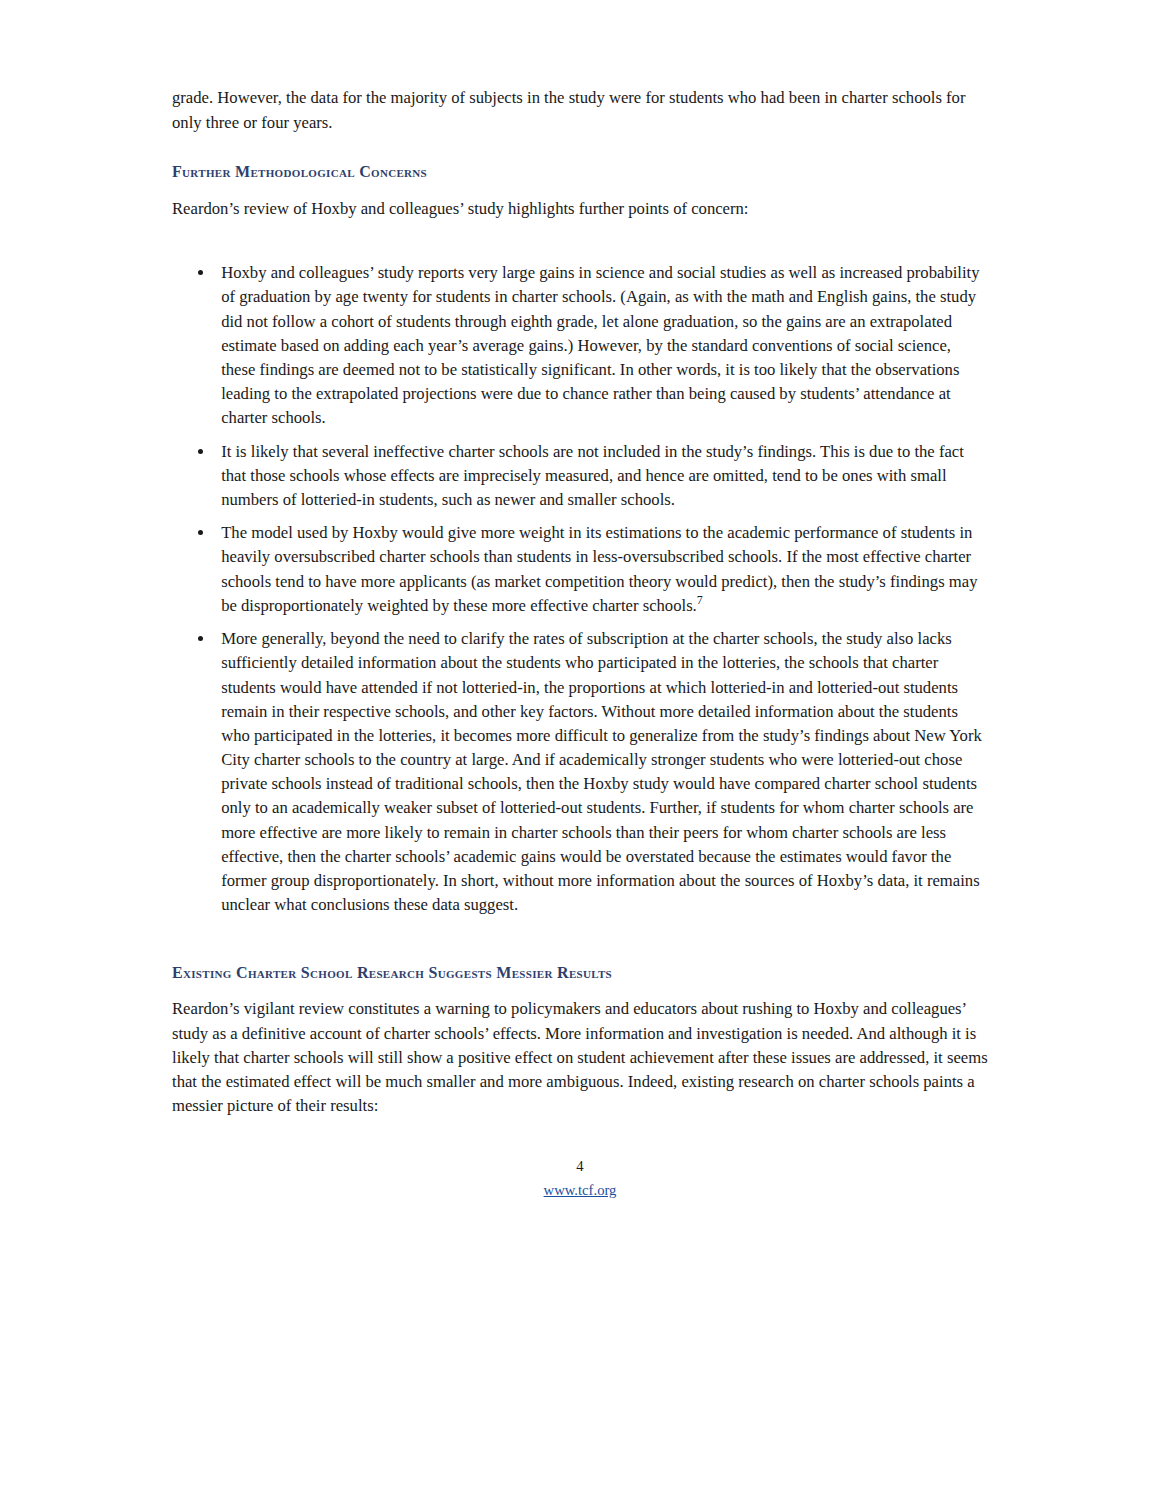grade. However, the data for the majority of subjects in the study were for students who had been in charter schools for only three or four years.
Further Methodological Concerns
Reardon’s review of Hoxby and colleagues’ study highlights further points of concern:
Hoxby and colleagues’ study reports very large gains in science and social studies as well as increased probability of graduation by age twenty for students in charter schools. (Again, as with the math and English gains, the study did not follow a cohort of students through eighth grade, let alone graduation, so the gains are an extrapolated estimate based on adding each year’s average gains.) However, by the standard conventions of social science, these findings are deemed not to be statistically significant. In other words, it is too likely that the observations leading to the extrapolated projections were due to chance rather than being caused by students’ attendance at charter schools.
It is likely that several ineffective charter schools are not included in the study’s findings. This is due to the fact that those schools whose effects are imprecisely measured, and hence are omitted, tend to be ones with small numbers of lotteried-in students, such as newer and smaller schools.
The model used by Hoxby would give more weight in its estimations to the academic performance of students in heavily oversubscribed charter schools than students in less-oversubscribed schools. If the most effective charter schools tend to have more applicants (as market competition theory would predict), then the study’s findings may be disproportionately weighted by these more effective charter schools.7
More generally, beyond the need to clarify the rates of subscription at the charter schools, the study also lacks sufficiently detailed information about the students who participated in the lotteries, the schools that charter students would have attended if not lotteried-in, the proportions at which lotteried-in and lotteried-out students remain in their respective schools, and other key factors. Without more detailed information about the students who participated in the lotteries, it becomes more difficult to generalize from the study’s findings about New York City charter schools to the country at large. And if academically stronger students who were lotteried-out chose private schools instead of traditional schools, then the Hoxby study would have compared charter school students only to an academically weaker subset of lotteried-out students. Further, if students for whom charter schools are more effective are more likely to remain in charter schools than their peers for whom charter schools are less effective, then the charter schools’ academic gains would be overstated because the estimates would favor the former group disproportionately. In short, without more information about the sources of Hoxby’s data, it remains unclear what conclusions these data suggest.
Existing Charter School Research Suggests Messier Results
Reardon’s vigilant review constitutes a warning to policymakers and educators about rushing to Hoxby and colleagues’ study as a definitive account of charter schools’ effects. More information and investigation is needed. And although it is likely that charter schools will still show a positive effect on student achievement after these issues are addressed, it seems that the estimated effect will be much smaller and more ambiguous. Indeed, existing research on charter schools paints a messier picture of their results:
4
www.tcf.org